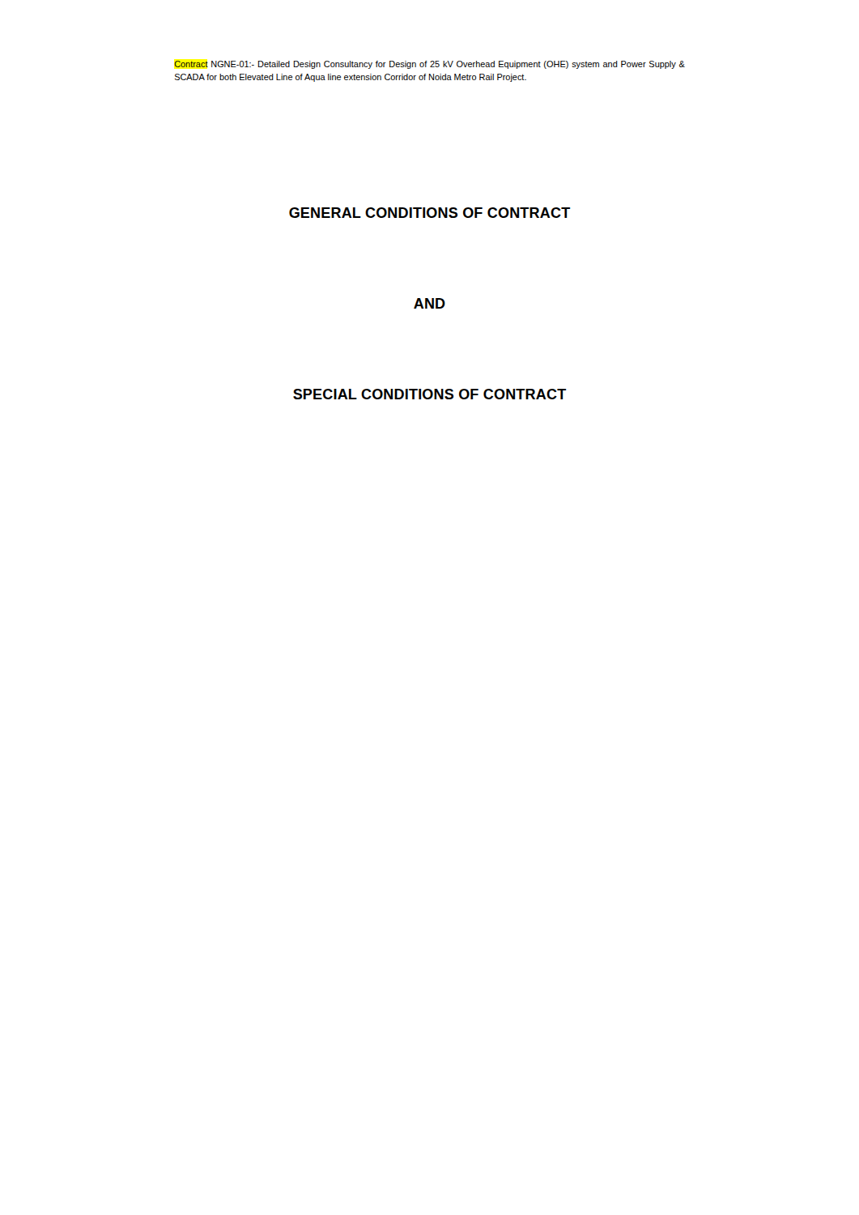Contract NGNE-01:- Detailed Design Consultancy for Design of 25 kV Overhead Equipment (OHE) system and Power Supply & SCADA for both Elevated Line of Aqua line extension Corridor of Noida Metro Rail Project.
GENERAL CONDITIONS OF CONTRACT
AND
SPECIAL CONDITIONS OF CONTRACT